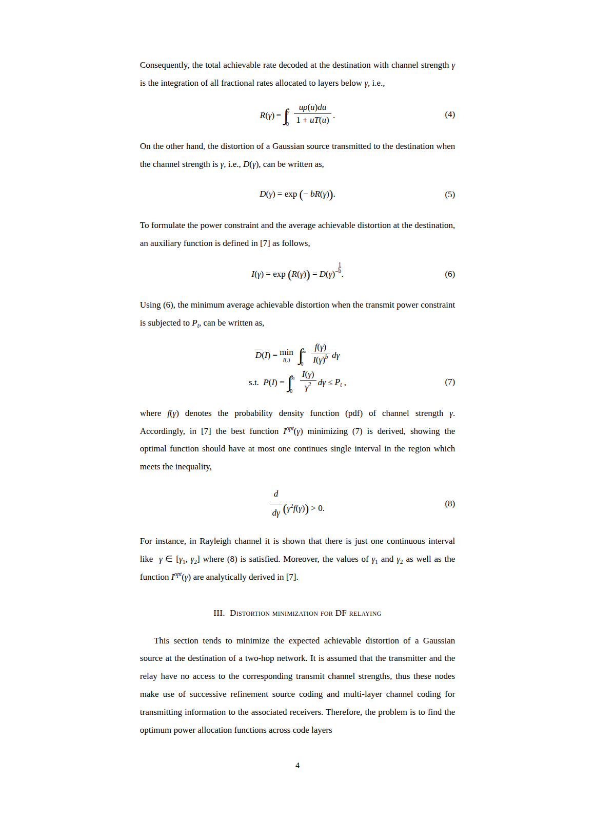Consequently, the total achievable rate decoded at the destination with channel strength γ is the integration of all fractional rates allocated to layers below γ, i.e.,
R(γ) = ∫γ 0 uρ(u)du 1 + uT(u).
(4)
On the other hand, the distortion of a Gaussian source transmitted to the destination when the channel strength is γ, i.e., D(γ), can be written as,
D(γ) = exp (− bR(γ)).
(5)
To formulate the power constraint and the average achievable distortion at the destination, an auxiliary function is defined in [7] as follows,
I(γ) = exp (R(γ)) = D(γ)−1 b.
(6)
Using (6), the minimum average achievable distortion when the transmit power constraint is subjected to Pt, can be written as,
D(I) = min I(.) ∫∞0 f(γ) I(γ)b dγ s.t. P(I) = ∫∞0 I(γ) γ2 dγ ≤ Pt ,
(7)
where f(γ) denotes the probability density function (pdf) of channel strength γ. Accordingly, in [7] the best function Iopt(γ) minimizing (7) is derived, showing the optimal function should have at most one continues single interval in the region which meets the inequality,
ddγ(γ2f(γ)) > 0.
(8)
For instance, in Rayleigh channel it is shown that there is just one continuous interval like γ ∈ [γ1, γ2] where (8) is satisfied. Moreover, the values of γ1 and γ2 as well as the function Iopt(γ) are analytically derived in [7].
III. Distortion minimization for DF relaying
This section tends to minimize the expected achievable distortion of a Gaussian source at the destination of a two-hop network. It is assumed that the transmitter and the relay have no access to the corresponding transmit channel strengths, thus these nodes make use of successive refinement source coding and multi-layer channel coding for transmitting information to the associated receivers. Therefore, the problem is to find the optimum power allocation functions across code layers
4